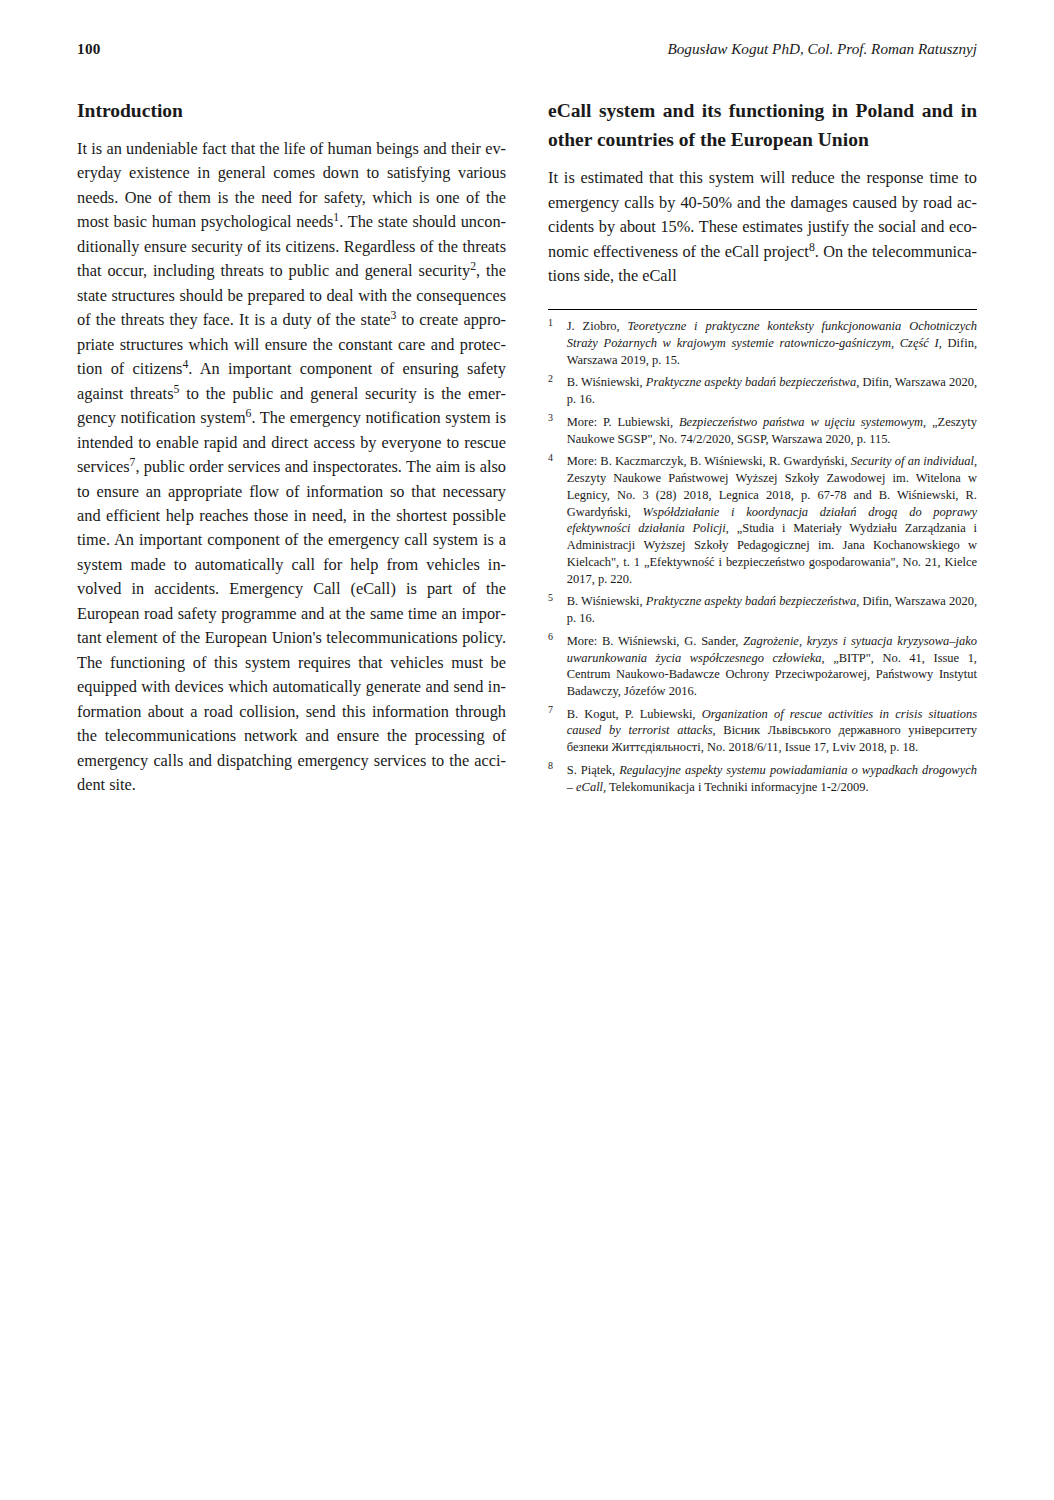100 Bogusław Kogut PhD, Col. Prof. Roman Ratusznyj
Introduction
It is an undeniable fact that the life of human beings and their everyday existence in general comes down to satisfying various needs. One of them is the need for safety, which is one of the most basic human psychological needs1. The state should unconditionally ensure security of its citizens. Regardless of the threats that occur, including threats to public and general security2, the state structures should be prepared to deal with the consequences of the threats they face. It is a duty of the state3 to create appropriate structures which will ensure the constant care and protection of citizens4. An important component of ensuring safety against threats5 to the public and general security is the emergency notification system6. The emergency notification system is intended to enable rapid and direct access by everyone to rescue services7, public order services and inspectorates. The aim is also to ensure an appropriate flow of information so that necessary and efficient help reaches those in need, in the shortest possible time. An important component of the emergency call system is a system made to automatically call for help from vehicles involved in accidents. Emergency Call (eCall) is part of the European road safety programme and at the same time an important element of the European Union's telecommunications policy. The functioning of this system requires that vehicles must be equipped with devices which automatically generate and send information about a road collision, send this information through the telecommunications network and ensure the processing of emergency calls and dispatching emergency services to the accident site.
eCall system and its functioning in Poland and in other countries of the European Union
It is estimated that this system will reduce the response time to emergency calls by 40-50% and the damages caused by road accidents by about 15%. These estimates justify the social and economic effectiveness of the eCall project8. On the telecommunications side, the eCall
J. Ziobro, Teoretyczne i praktyczne konteksty funkcjonowania Ochotniczych Straży Pożarnych w krajowym systemie ratowniczo-gaśniczym, Część I, Difin, Warszawa 2019, p. 15.
B. Wiśniewski, Praktyczne aspekty badań bezpieczeństwa, Difin, Warszawa 2020, p. 16.
More: P. Lubiewski, Bezpieczeństwo państwa w ujęciu systemowym, „Zeszyty Naukowe SGSP", No. 74/2/2020, SGSP, Warszawa 2020, p. 115.
More: B. Kaczmarczyk, B. Wiśniewski, R. Gwardyński, Security of an individual, Zeszyty Naukowe Państwowej Wyższej Szkoły Zawodowej im. Witelona w Legnicy, No. 3 (28) 2018, Legnica 2018, p. 67-78 and B. Wiśniewski, R. Gwardyński, Współdziałanie i koordynacja działań drogą do poprawy efektywności działania Policji, „Studia i Materiały Wydziału Zarządzania i Administracji Wyższej Szkoły Pedagogicznej im. Jana Kochanowskiego w Kielcach", t. 1 „Efektywność i bezpieczeństwo gospodarowania", No. 21, Kielce 2017, p. 220.
B. Wiśniewski, Praktyczne aspekty badań bezpieczeństwa, Difin, Warszawa 2020, p. 16.
More: B. Wiśniewski, G. Sander, Zagrożenie, kryzys i sytuacja kryzysowa–jako uwarunkowania życia współczesnego człowieka, „BITP", No. 41, Issue 1, Centrum Naukowo-Badawcze Ochrony Przeciwpożarowej, Państwowy Instytut Badawczy, Józefów 2016.
B. Kogut, P. Lubiewski, Organization of rescue activities in crisis situations caused by terrorist attacks, Вісник Львівського державного університету безпеки Життєдіяльності, No. 2018/6/11, Issue 17, Lviv 2018, p. 18.
S. Piątek, Regulacyjne aspekty systemu powiadamiania o wypadkach drogowych – eCall, Telekomunikacja i Techniki informacyjne 1-2/2009.